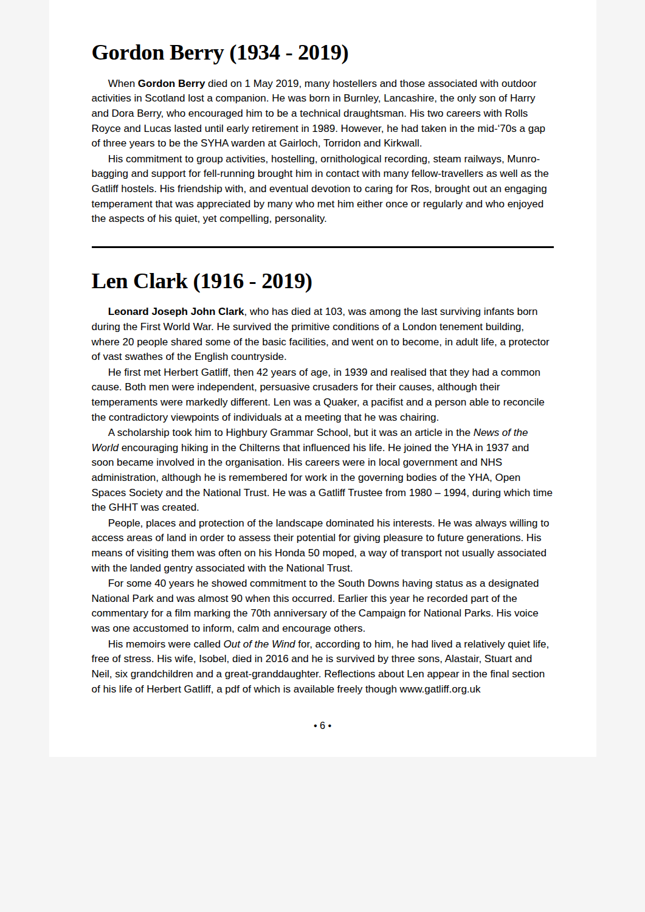Gordon Berry (1934 - 2019)
When Gordon Berry died on 1 May 2019, many hostellers and those associated with outdoor activities in Scotland lost a companion. He was born in Burnley, Lancashire, the only son of Harry and Dora Berry, who encouraged him to be a technical draughtsman. His two careers with Rolls Royce and Lucas lasted until early retirement in 1989. However, he had taken in the mid-‘70s a gap of three years to be the SYHA warden at Gairloch, Torridon and Kirkwall.
His commitment to group activities, hostelling, ornithological recording, steam railways, Munro-bagging and support for fell-running brought him in contact with many fellow-travellers as well as the Gatliff hostels. His friendship with, and eventual devotion to caring for Ros, brought out an engaging temperament that was appreciated by many who met him either once or regularly and who enjoyed the aspects of his quiet, yet compelling, personality.
Len Clark (1916 - 2019)
Leonard Joseph John Clark, who has died at 103, was among the last surviving infants born during the First World War. He survived the primitive conditions of a London tenement building, where 20 people shared some of the basic facilities, and went on to become, in adult life, a protector of vast swathes of the English countryside.
He first met Herbert Gatliff, then 42 years of age, in 1939 and realised that they had a common cause. Both men were independent, persuasive crusaders for their causes, although their temperaments were markedly different. Len was a Quaker, a pacifist and a person able to reconcile the contradictory viewpoints of individuals at a meeting that he was chairing.
A scholarship took him to Highbury Grammar School, but it was an article in the News of the World encouraging hiking in the Chilterns that influenced his life. He joined the YHA in 1937 and soon became involved in the organisation. His careers were in local government and NHS administration, although he is remembered for work in the governing bodies of the YHA, Open Spaces Society and the National Trust. He was a Gatliff Trustee from 1980 – 1994, during which time the GHHT was created.
People, places and protection of the landscape dominated his interests. He was always willing to access areas of land in order to assess their potential for giving pleasure to future generations. His means of visiting them was often on his Honda 50 moped, a way of transport not usually associated with the landed gentry associated with the National Trust.
For some 40 years he showed commitment to the South Downs having status as a designated National Park and was almost 90 when this occurred. Earlier this year he recorded part of the commentary for a film marking the 70th anniversary of the Campaign for National Parks. His voice was one accustomed to inform, calm and encourage others.
His memoirs were called Out of the Wind for, according to him, he had lived a relatively quiet life, free of stress. His wife, Isobel, died in 2016 and he is survived by three sons, Alastair, Stuart and Neil, six grandchildren and a great-granddaughter. Reflections about Len appear in the final section of his life of Herbert Gatliff, a pdf of which is available freely though www.gatliff.org.uk
• 6 •